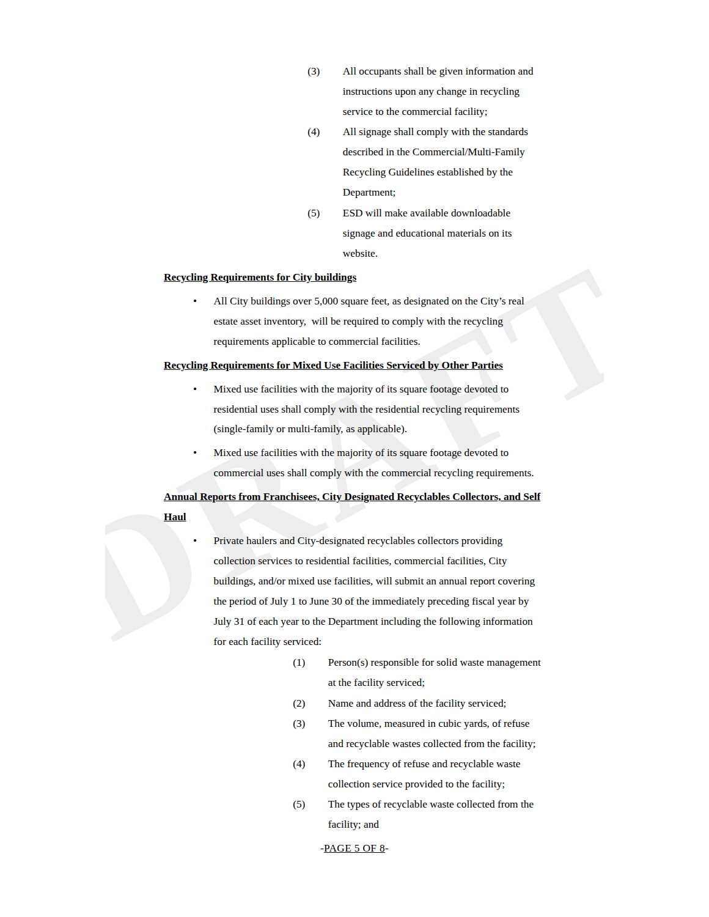DRAFT
(3) All occupants shall be given information and instructions upon any change in recycling service to the commercial facility;
(4) All signage shall comply with the standards described in the Commercial/Multi-Family Recycling Guidelines established by the Department;
(5) ESD will make available downloadable signage and educational materials on its website.
Recycling Requirements for City buildings
All City buildings over 5,000 square feet, as designated on the City’s real estate asset inventory, will be required to comply with the recycling requirements applicable to commercial facilities.
Recycling Requirements for Mixed Use Facilities Serviced by Other Parties
Mixed use facilities with the majority of its square footage devoted to residential uses shall comply with the residential recycling requirements (single-family or multi-family, as applicable).
Mixed use facilities with the majority of its square footage devoted to commercial uses shall comply with the commercial recycling requirements.
Annual Reports from Franchisees, City Designated Recyclables Collectors, and Self Haul
Private haulers and City-designated recyclables collectors providing collection services to residential facilities, commercial facilities, City buildings, and/or mixed use facilities, will submit an annual report covering the period of July 1 to June 30 of the immediately preceding fiscal year by July 31 of each year to the Department including the following information for each facility serviced:
(1) Person(s) responsible for solid waste management at the facility serviced;
(2) Name and address of the facility serviced;
(3) The volume, measured in cubic yards, of refuse and recyclable wastes collected from the facility;
(4) The frequency of refuse and recyclable waste collection service provided to the facility;
(5) The types of recyclable waste collected from the facility; and
-PAGE 5 OF 8-